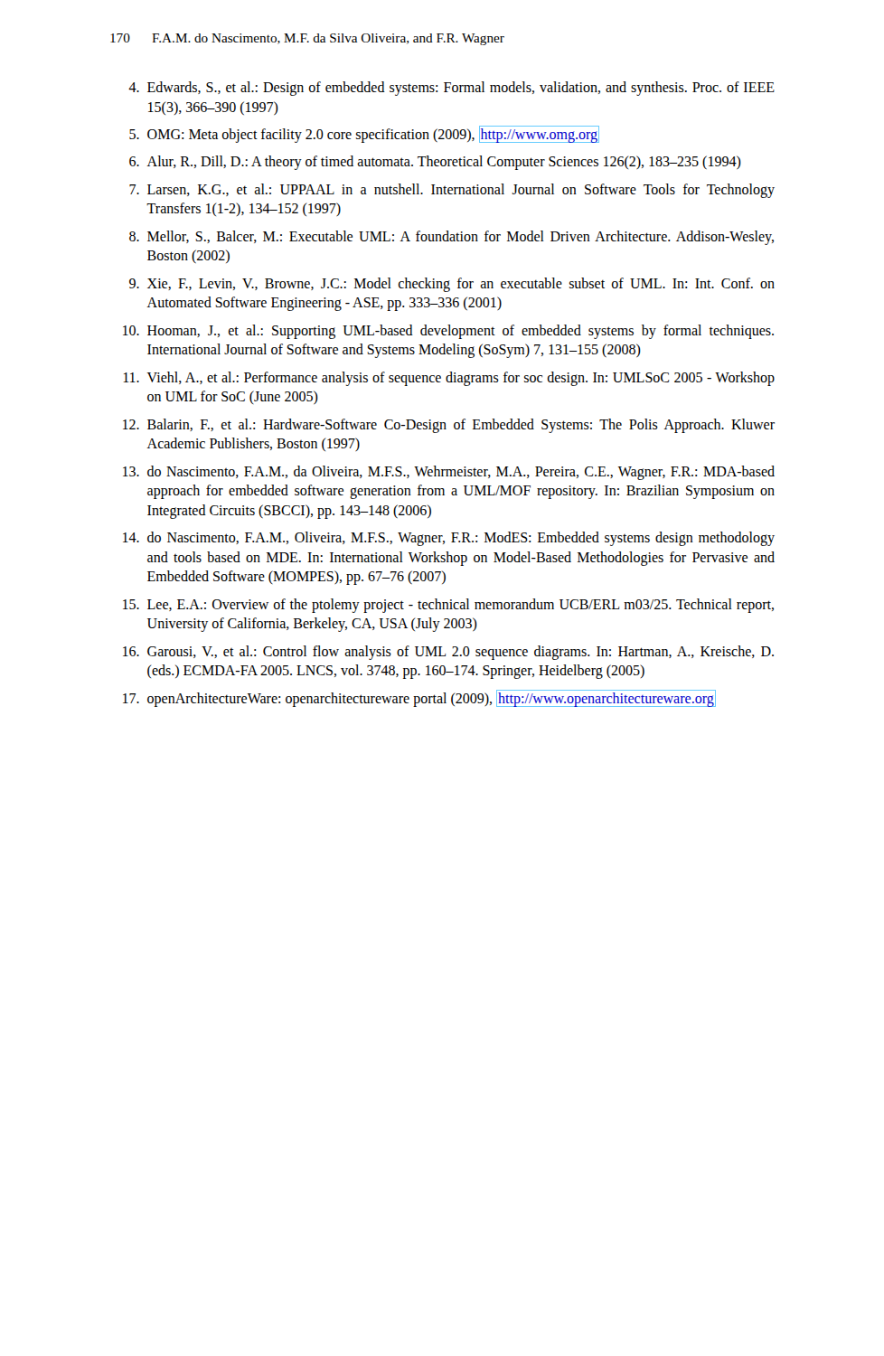170 F.A.M. do Nascimento, M.F. da Silva Oliveira, and F.R. Wagner
Edwards, S., et al.: Design of embedded systems: Formal models, validation, and synthesis. Proc. of IEEE 15(3), 366–390 (1997)
OMG: Meta object facility 2.0 core specification (2009), http://www.omg.org
Alur, R., Dill, D.: A theory of timed automata. Theoretical Computer Sciences 126(2), 183–235 (1994)
Larsen, K.G., et al.: UPPAAL in a nutshell. International Journal on Software Tools for Technology Transfers 1(1-2), 134–152 (1997)
Mellor, S., Balcer, M.: Executable UML: A foundation for Model Driven Architecture. Addison-Wesley, Boston (2002)
Xie, F., Levin, V., Browne, J.C.: Model checking for an executable subset of UML. In: Int. Conf. on Automated Software Engineering - ASE, pp. 333–336 (2001)
Hooman, J., et al.: Supporting UML-based development of embedded systems by formal techniques. International Journal of Software and Systems Modeling (SoSym) 7, 131–155 (2008)
Viehl, A., et al.: Performance analysis of sequence diagrams for soc design. In: UMLSoC 2005 - Workshop on UML for SoC (June 2005)
Balarin, F., et al.: Hardware-Software Co-Design of Embedded Systems: The Polis Approach. Kluwer Academic Publishers, Boston (1997)
do Nascimento, F.A.M., da Oliveira, M.F.S., Wehrmeister, M.A., Pereira, C.E., Wagner, F.R.: MDA-based approach for embedded software generation from a UML/MOF repository. In: Brazilian Symposium on Integrated Circuits (SBCCI), pp. 143–148 (2006)
do Nascimento, F.A.M., Oliveira, M.F.S., Wagner, F.R.: ModES: Embedded systems design methodology and tools based on MDE. In: International Workshop on Model-Based Methodologies for Pervasive and Embedded Software (MOMPES), pp. 67–76 (2007)
Lee, E.A.: Overview of the ptolemy project - technical memorandum UCB/ERL m03/25. Technical report, University of California, Berkeley, CA, USA (July 2003)
Garousi, V., et al.: Control flow analysis of UML 2.0 sequence diagrams. In: Hartman, A., Kreische, D. (eds.) ECMDA-FA 2005. LNCS, vol. 3748, pp. 160–174. Springer, Heidelberg (2005)
openArchitectureWare: openarchitectureware portal (2009), http://www.openarchitectureware.org